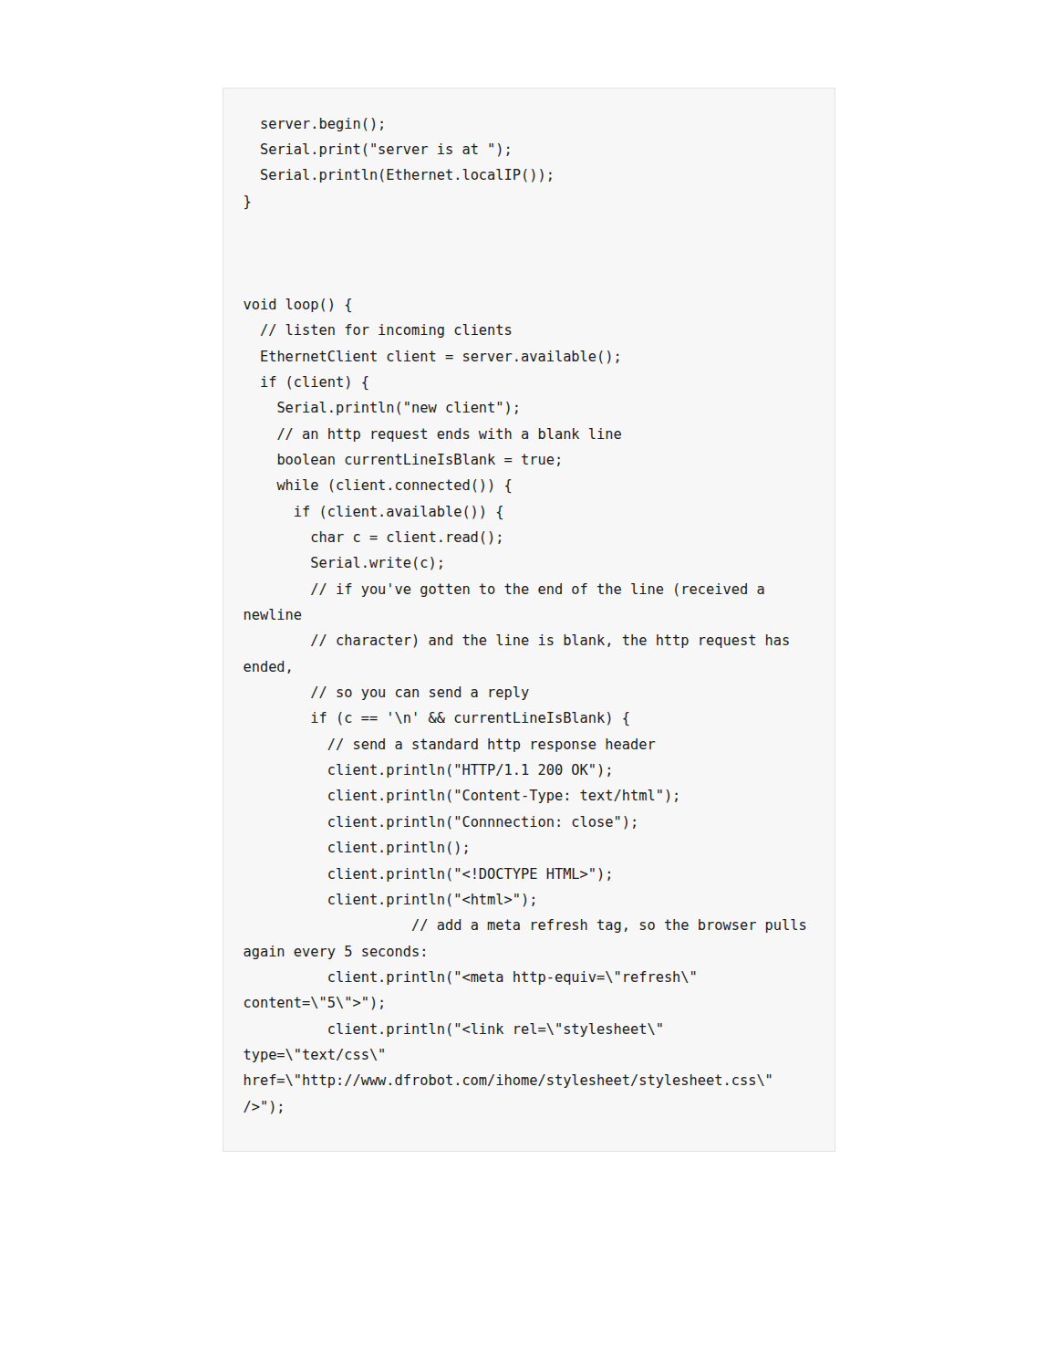server.begin();
  Serial.print("server is at ");
  Serial.println(Ethernet.localIP());
}



void loop() {
  // listen for incoming clients
  EthernetClient client = server.available();
  if (client) {
    Serial.println("new client");
    // an http request ends with a blank line
    boolean currentLineIsBlank = true;
    while (client.connected()) {
      if (client.available()) {
        char c = client.read();
        Serial.write(c);
        // if you've gotten to the end of the line (received a newline
        // character) and the line is blank, the http request has ended,
        // so you can send a reply
        if (c == '\n' && currentLineIsBlank) {
          // send a standard http response header
          client.println("HTTP/1.1 200 OK");
          client.println("Content-Type: text/html");
          client.println("Connnection: close");
          client.println();
          client.println("<!DOCTYPE HTML>");
          client.println("<html>");
                    // add a meta refresh tag, so the browser pulls again every 5 seconds:
          client.println("<meta http-equiv=\"refresh\" content=\"5\">");
          client.println("<link rel=\"stylesheet\" type=\"text/css\" href=\"http://www.dfrobot.com/ihome/stylesheet/stylesheet.css\" />");